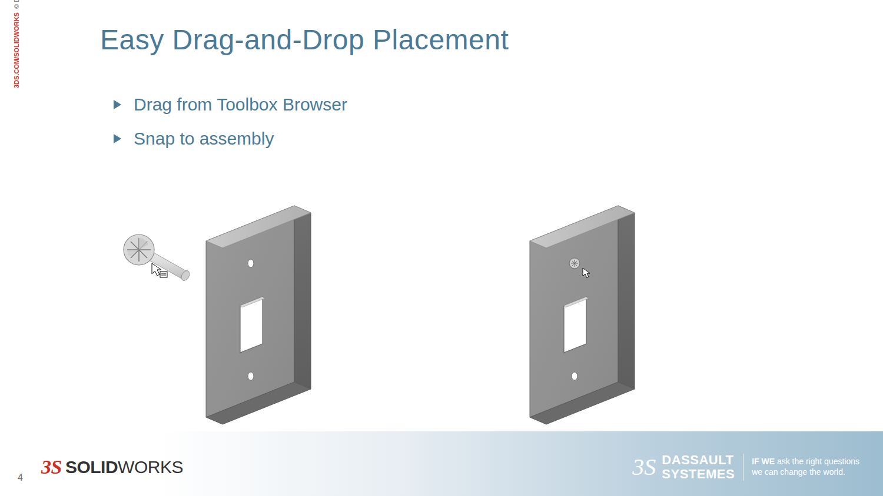Easy Drag-and-Drop Placement
Drag from Toolbox Browser
Snap to assembly
3DS.COM/SOLIDWORKS © Dassault Systèmes | Confidential Information | 3/15/2017 | ref.: 3DS_Document_2012
4
3S SOLID WORKS
3S DASSAULT
SYSTEMES IF WE ask the right questions
we can change the world.